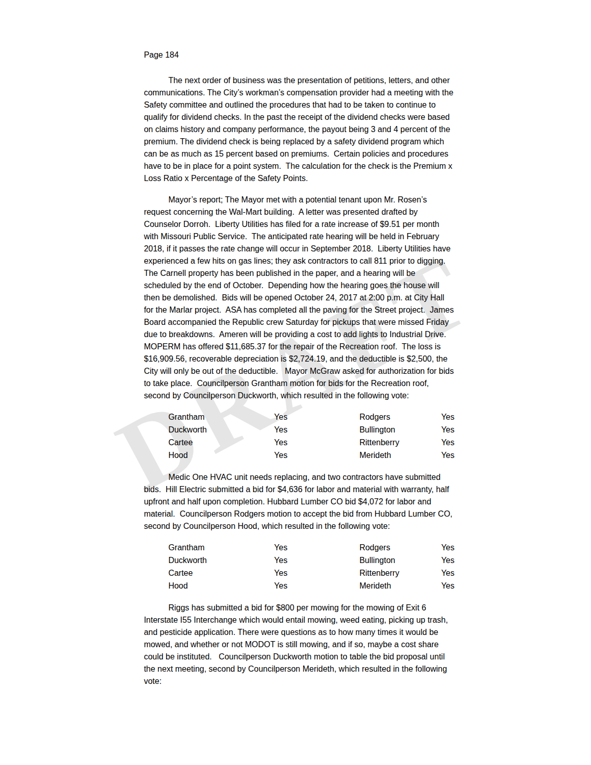DRAFT
Page 184
The next order of business was the presentation of petitions, letters, and other communications. The City’s workman’s compensation provider had a meeting with the Safety committee and outlined the procedures that had to be taken to continue to qualify for dividend checks. In the past the receipt of the dividend checks were based on claims history and company performance, the payout being 3 and 4 percent of the premium. The dividend check is being replaced by a safety dividend program which can be as much as 15 percent based on premiums. Certain policies and procedures have to be in place for a point system. The calculation for the check is the Premium x Loss Ratio x Percentage of the Safety Points.
Mayor’s report; The Mayor met with a potential tenant upon Mr. Rosen’s request concerning the Wal-Mart building. A letter was presented drafted by Counselor Dorroh. Liberty Utilities has filed for a rate increase of $9.51 per month with Missouri Public Service. The anticipated rate hearing will be held in February 2018, if it passes the rate change will occur in September 2018. Liberty Utilities have experienced a few hits on gas lines; they ask contractors to call 811 prior to digging. The Carnell property has been published in the paper, and a hearing will be scheduled by the end of October. Depending how the hearing goes the house will then be demolished. Bids will be opened October 24, 2017 at 2:00 p.m. at City Hall for the Marlar project. ASA has completed all the paving for the Street project. James Board accompanied the Republic crew Saturday for pickups that were missed Friday due to breakdowns. Ameren will be providing a cost to add lights to Industrial Drive. MOPERM has offered $11,685.37 for the repair of the Recreation roof. The loss is $16,909.56, recoverable depreciation is $2,724.19, and the deductible is $2,500, the City will only be out of the deductible. Mayor McGraw asked for authorization for bids to take place. Councilperson Grantham motion for bids for the Recreation roof, second by Councilperson Duckworth, which resulted in the following vote:
| Grantham | Yes | Rodgers | Yes |
| Duckworth | Yes | Bullington | Yes |
| Cartee | Yes | Rittenberry | Yes |
| Hood | Yes | Merideth | Yes |
Medic One HVAC unit needs replacing, and two contractors have submitted bids. Hill Electric submitted a bid for $4,636 for labor and material with warranty, half upfront and half upon completion. Hubbard Lumber CO bid $4,072 for labor and material. Councilperson Rodgers motion to accept the bid from Hubbard Lumber CO, second by Councilperson Hood, which resulted in the following vote:
| Grantham | Yes | Rodgers | Yes |
| Duckworth | Yes | Bullington | Yes |
| Cartee | Yes | Rittenberry | Yes |
| Hood | Yes | Merideth | Yes |
Riggs has submitted a bid for $800 per mowing for the mowing of Exit 6 Interstate I55 Interchange which would entail mowing, weed eating, picking up trash, and pesticide application. There were questions as to how many times it would be mowed, and whether or not MODOT is still mowing, and if so, maybe a cost share could be instituted. Councilperson Duckworth motion to table the bid proposal until the next meeting, second by Councilperson Merideth, which resulted in the following vote: